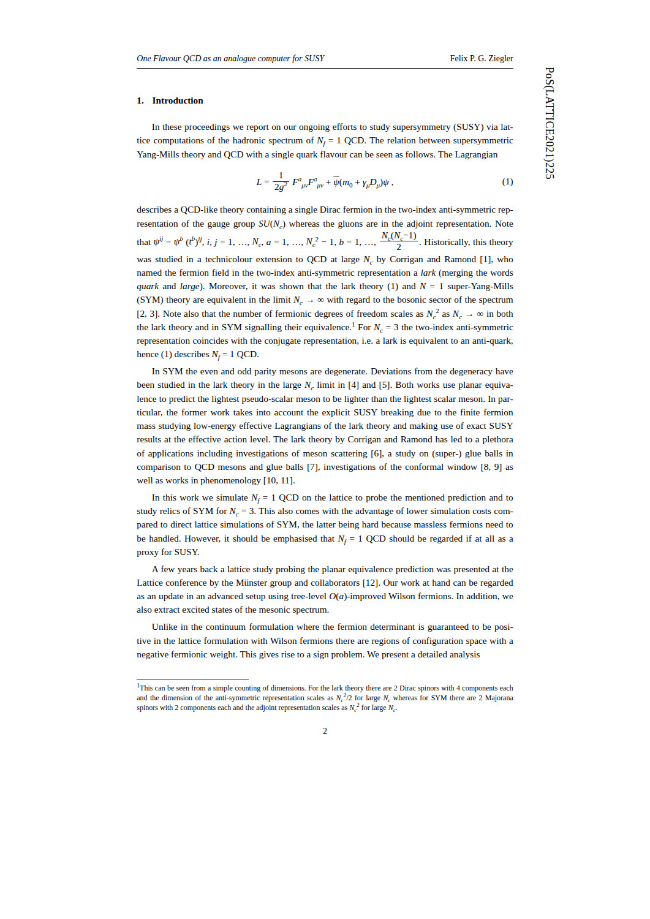One Flavour QCD as an analogue computer for SUSY
Felix P. G. Ziegler
PoS(LATTICE2021)225
1. Introduction
In these proceedings we report on our ongoing efforts to study supersymmetry (SUSY) via lattice computations of the hadronic spectrum of Nf = 1 QCD. The relation between supersymmetric Yang-Mills theory and QCD with a single quark flavour can be seen as follows. The Lagrangian
L = 12g2 FaμνFaμν + ψ(m0 + γμDμ)ψ ,
(1)
describes a QCD-like theory containing a single Dirac fermion in the two-index anti-symmetric representation of the gauge group SU(Nc) whereas the gluons are in the adjoint representation. Note that ψij = ψb (tb)ij, i, j = 1, …, Nc, a = 1, …, Nc2 − 1, b = 1, …, Nc(Nc−1) 2. Historically, this theory was studied in a technicolour extension to QCD at large Nc by Corrigan and Ramond [1], who named the fermion field in the two-index anti-symmetric representation a lark (merging the words quark and large). Moreover, it was shown that the lark theory (1) and N = 1 super-Yang-Mills (SYM) theory are equivalent in the limit Nc → ∞ with regard to the bosonic sector of the spectrum [2, 3]. Note also that the number of fermionic degrees of freedom scales as Nc2 as Nc → ∞ in both the lark theory and in SYM signalling their equivalence.1 For Nc = 3 the two-index anti-symmetric representation coincides with the conjugate representation, i.e. a lark is equivalent to an anti-quark, hence (1) describes Nf = 1 QCD.
In SYM the even and odd parity mesons are degenerate. Deviations from the degeneracy have been studied in the lark theory in the large Nc limit in [4] and [5]. Both works use planar equivalence to predict the lightest pseudo-scalar meson to be lighter than the lightest scalar meson. In particular, the former work takes into account the explicit SUSY breaking due to the finite fermion mass studying low-energy effective Lagrangians of the lark theory and making use of exact SUSY results at the effective action level. The lark theory by Corrigan and Ramond has led to a plethora of applications including investigations of meson scattering [6], a study on (super-) glue balls in comparison to QCD mesons and glue balls [7], investigations of the conformal window [8, 9] as well as works in phenomenology [10, 11].
In this work we simulate Nf = 1 QCD on the lattice to probe the mentioned prediction and to study relics of SYM for Nc = 3. This also comes with the advantage of lower simulation costs compared to direct lattice simulations of SYM, the latter being hard because massless fermions need to be handled. However, it should be emphasised that Nf = 1 QCD should be regarded if at all as a proxy for SUSY.
A few years back a lattice study probing the planar equivalence prediction was presented at the Lattice conference by the Münster group and collaborators [12]. Our work at hand can be regarded as an update in an advanced setup using tree-level O(a)-improved Wilson fermions. In addition, we also extract excited states of the mesonic spectrum.
Unlike in the continuum formulation where the fermion determinant is guaranteed to be positive in the lattice formulation with Wilson fermions there are regions of configuration space with a negative fermionic weight. This gives rise to a sign problem. We present a detailed analysis
1This can be seen from a simple counting of dimensions. For the lark theory there are 2 Dirac spinors with 4 components each and the dimension of the anti-symmetric representation scales as Nc2/2 for large Nc whereas for SYM there are 2 Majorana spinors with 2 components each and the adjoint representation scales as Nc2 for large Nc.
2